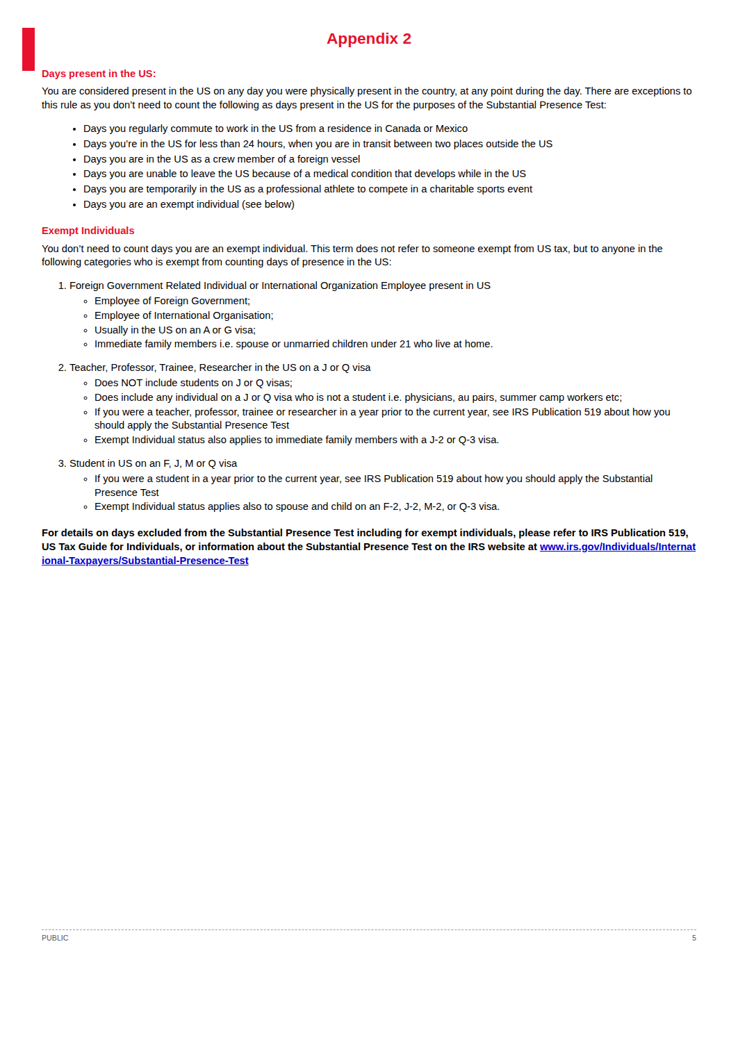Appendix 2
Days present in the US:
You are considered present in the US on any day you were physically present in the country, at any point during the day. There are exceptions to this rule as you don’t need to count the following as days present in the US for the purposes of the Substantial Presence Test:
Days you regularly commute to work in the US from a residence in Canada or Mexico
Days you’re in the US for less than 24 hours, when you are in transit between two places outside the US
Days you are in the US as a crew member of a foreign vessel
Days you are unable to leave the US because of a medical condition that develops while in the US
Days you are temporarily in the US as a professional athlete to compete in a charitable sports event
Days you are an exempt individual (see below)
Exempt Individuals
You don’t need to count days you are an exempt individual. This term does not refer to someone exempt from US tax, but to anyone in the following categories who is exempt from counting days of presence in the US:
Foreign Government Related Individual or International Organization Employee present in US
Employee of Foreign Government;
Employee of International Organisation;
Usually in the US on an A or G visa;
Immediate family members i.e. spouse or unmarried children under 21 who live at home.
Teacher, Professor, Trainee, Researcher in the US on a J or Q visa
Does NOT include students on J or Q visas;
Does include any individual on a J or Q visa who is not a student i.e. physicians, au pairs, summer camp workers etc;
If you were a teacher, professor, trainee or researcher in a year prior to the current year, see IRS Publication 519 about how you should apply the Substantial Presence Test
Exempt Individual status also applies to immediate family members with a J-2 or Q-3 visa.
Student in US on an F, J, M or Q visa
If you were a student in a year prior to the current year, see IRS Publication 519 about how you should apply the Substantial Presence Test
Exempt Individual status applies also to spouse and child on an F-2, J-2, M-2, or Q-3 visa.
For details on days excluded from the Substantial Presence Test including for exempt individuals, please refer to IRS Publication 519, US Tax Guide for Individuals, or information about the Substantial Presence Test on the IRS website at www.irs.gov/Individuals/International-Taxpayers/Substantial-Presence-Test
PUBLIC 5